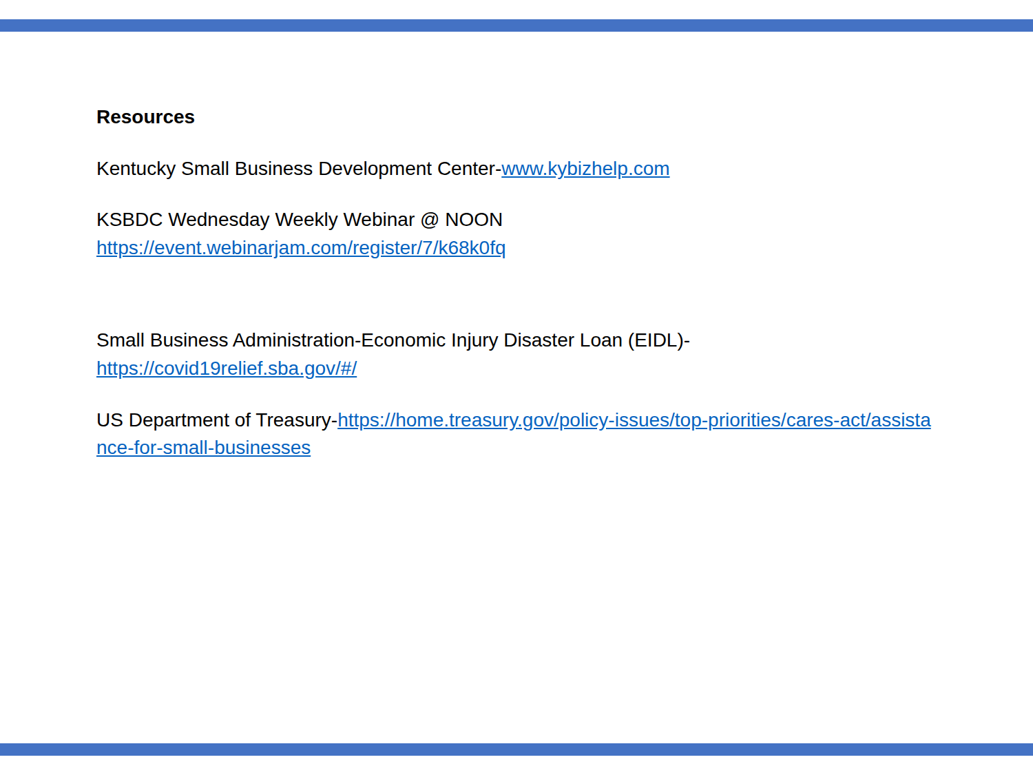Resources
Kentucky Small Business Development Center-www.kybizhelp.com
KSBDC Wednesday Weekly Webinar @ NOON
https://event.webinarjam.com/register/7/k68k0fq
Small Business Administration-Economic Injury Disaster Loan (EIDL)-
https://covid19relief.sba.gov/#/
US Department of Treasury-https://home.treasury.gov/policy-issues/top-priorities/cares-act/assistance-for-small-businesses